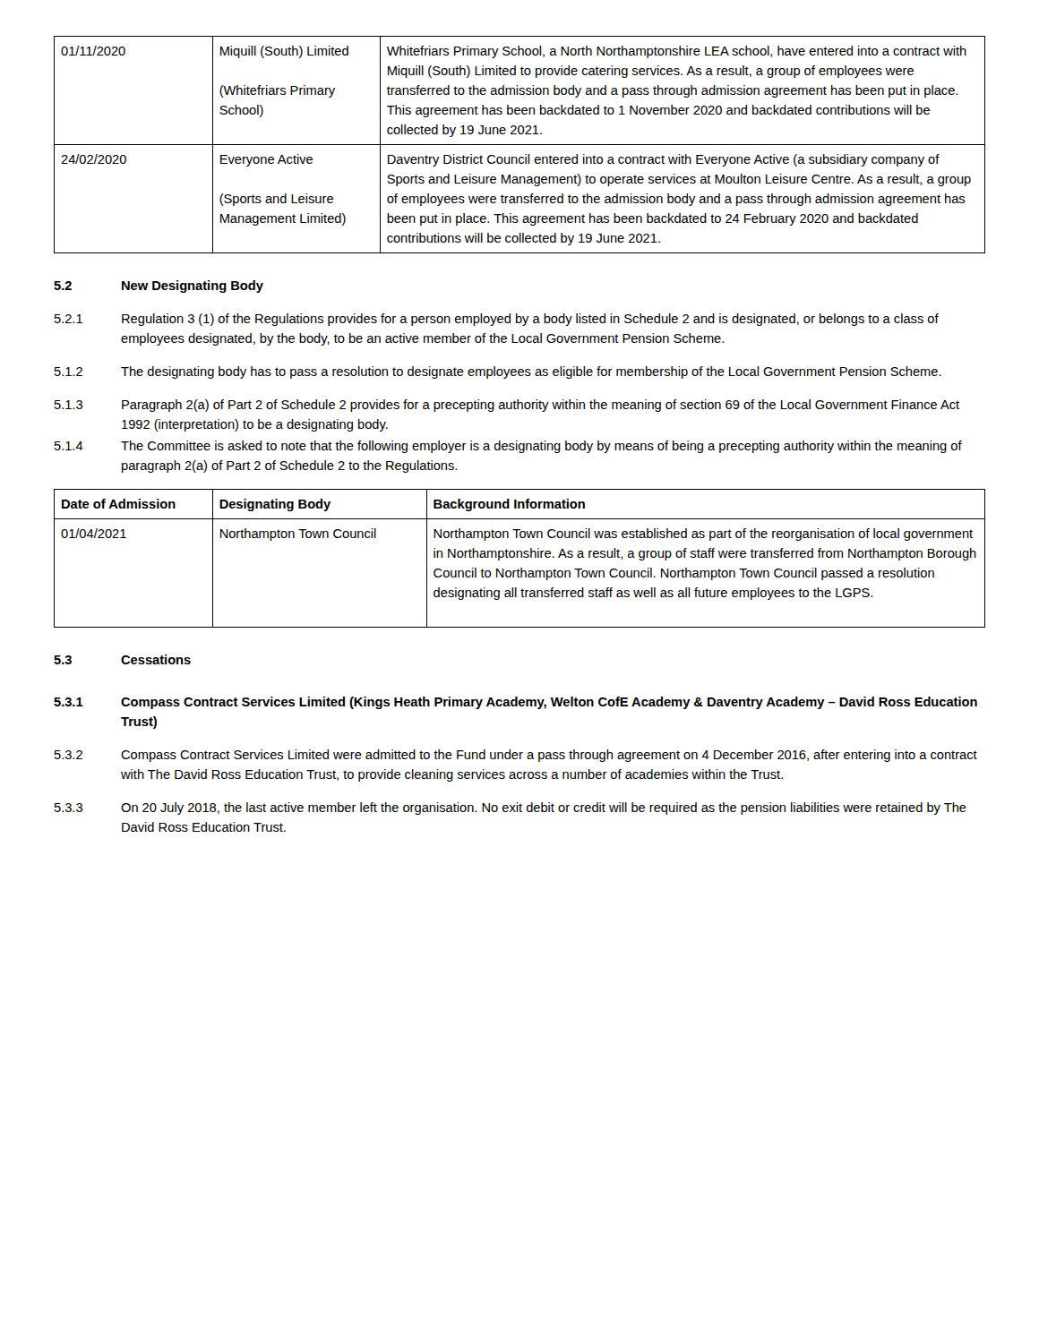| 01/11/2020 | Miquill (South) Limited (Whitefriars Primary School) | Whitefriars Primary School, a North Northamptonshire LEA school, have entered into a contract with Miquill (South) Limited to provide catering services. As a result, a group of employees were transferred to the admission body and a pass through admission agreement has been put in place. This agreement has been backdated to 1 November 2020 and backdated contributions will be collected by 19 June 2021. |
| 24/02/2020 | Everyone Active (Sports and Leisure Management Limited) | Daventry District Council entered into a contract with Everyone Active (a subsidiary company of Sports and Leisure Management) to operate services at Moulton Leisure Centre. As a result, a group of employees were transferred to the admission body and a pass through admission agreement has been put in place. This agreement has been backdated to 24 February 2020 and backdated contributions will be collected by 19 June 2021. |
5.2
New Designating Body
5.2.1
Regulation 3 (1) of the Regulations provides for a person employed by a body listed in Schedule 2 and is designated, or belongs to a class of employees designated, by the body, to be an active member of the Local Government Pension Scheme.
5.1.2
The designating body has to pass a resolution to designate employees as eligible for membership of the Local Government Pension Scheme.
5.1.3
Paragraph 2(a) of Part 2 of Schedule 2 provides for a precepting authority within the meaning of section 69 of the Local Government Finance Act 1992 (interpretation) to be a designating body.
5.1.4
The Committee is asked to note that the following employer is a designating body by means of being a precepting authority within the meaning of paragraph 2(a) of Part 2 of Schedule 2 to the Regulations.
| Date of Admission | Designating Body | Background Information |
| --- | --- | --- |
| 01/04/2021 | Northampton Town Council | Northampton Town Council was established as part of the reorganisation of local government in Northamptonshire. As a result, a group of staff were transferred from Northampton Borough Council to Northampton Town Council. Northampton Town Council passed a resolution designating all transferred staff as well as all future employees to the LGPS. |
5.3
Cessations
5.3.1
Compass Contract Services Limited (Kings Heath Primary Academy, Welton CofE Academy & Daventry Academy – David Ross Education Trust)
5.3.2
Compass Contract Services Limited were admitted to the Fund under a pass through agreement on 4 December 2016, after entering into a contract with The David Ross Education Trust, to provide cleaning services across a number of academies within the Trust.
5.3.3
On 20 July 2018, the last active member left the organisation. No exit debit or credit will be required as the pension liabilities were retained by The David Ross Education Trust.